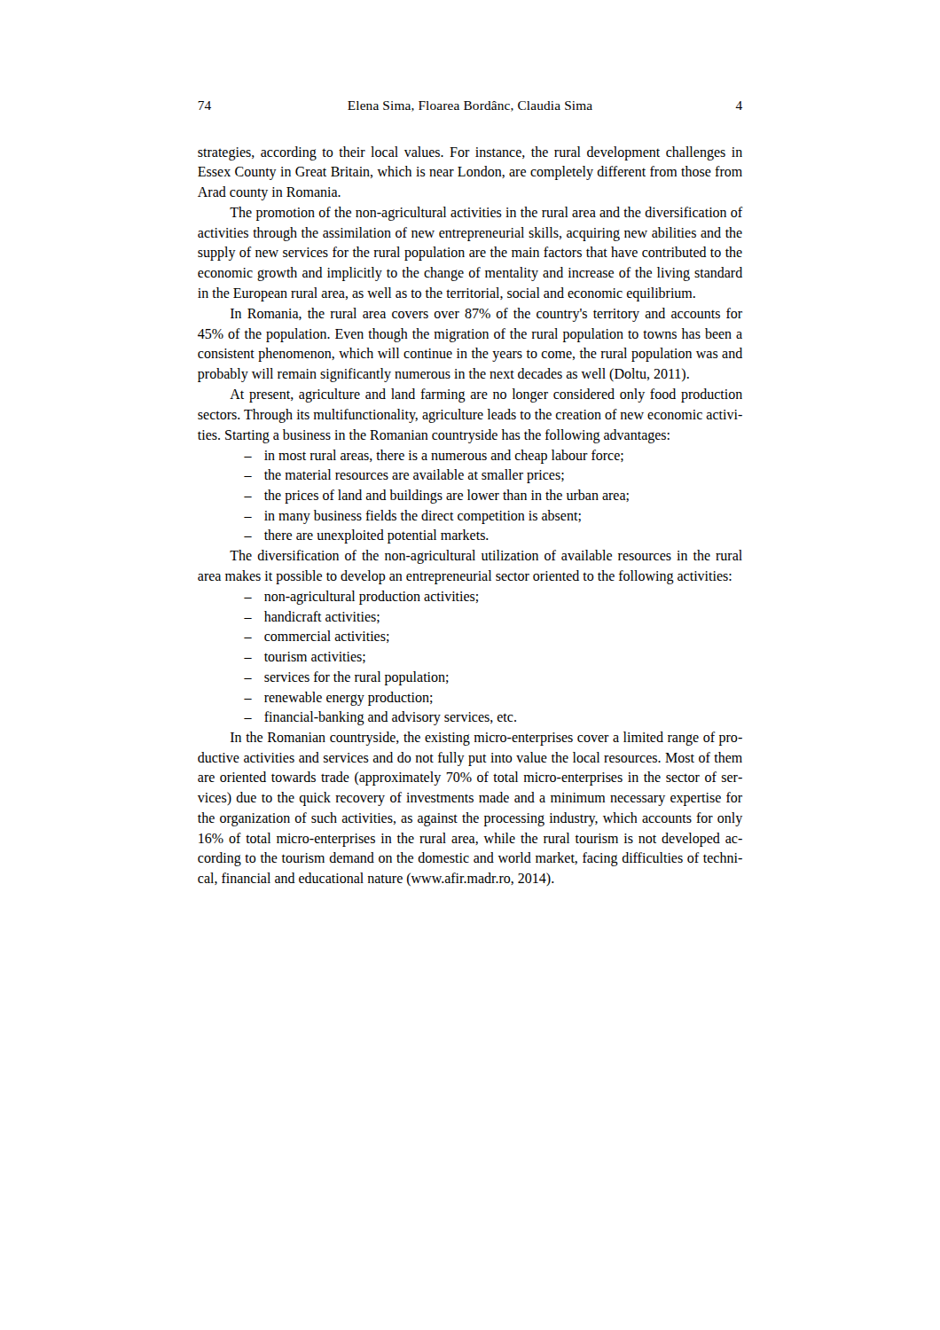74
Elena Sima, Floarea Bordânc, Claudia Sima
4
strategies, according to their local values. For instance, the rural development challenges in Essex County in Great Britain, which is near London, are completely different from those from Arad county in Romania.
The promotion of the non-agricultural activities in the rural area and the diversification of activities through the assimilation of new entrepreneurial skills, acquiring new abilities and the supply of new services for the rural population are the main factors that have contributed to the economic growth and implicitly to the change of mentality and increase of the living standard in the European rural area, as well as to the territorial, social and economic equilibrium.
In Romania, the rural area covers over 87% of the country's territory and accounts for 45% of the population. Even though the migration of the rural population to towns has been a consistent phenomenon, which will continue in the years to come, the rural population was and probably will remain significantly numerous in the next decades as well (Doltu, 2011).
At present, agriculture and land farming are no longer considered only food production sectors. Through its multifunctionality, agriculture leads to the creation of new economic activities. Starting a business in the Romanian countryside has the following advantages:
in most rural areas, there is a numerous and cheap labour force;
the material resources are available at smaller prices;
the prices of land and buildings are lower than in the urban area;
in many business fields the direct competition is absent;
there are unexploited potential markets.
The diversification of the non-agricultural utilization of available resources in the rural area makes it possible to develop an entrepreneurial sector oriented to the following activities:
non-agricultural production activities;
handicraft activities;
commercial activities;
tourism activities;
services for the rural population;
renewable energy production;
financial-banking and advisory services, etc.
In the Romanian countryside, the existing micro-enterprises cover a limited range of productive activities and services and do not fully put into value the local resources. Most of them are oriented towards trade (approximately 70% of total micro-enterprises in the sector of services) due to the quick recovery of investments made and a minimum necessary expertise for the organization of such activities, as against the processing industry, which accounts for only 16% of total micro-enterprises in the rural area, while the rural tourism is not developed according to the tourism demand on the domestic and world market, facing difficulties of technical, financial and educational nature (www.afir.madr.ro, 2014).